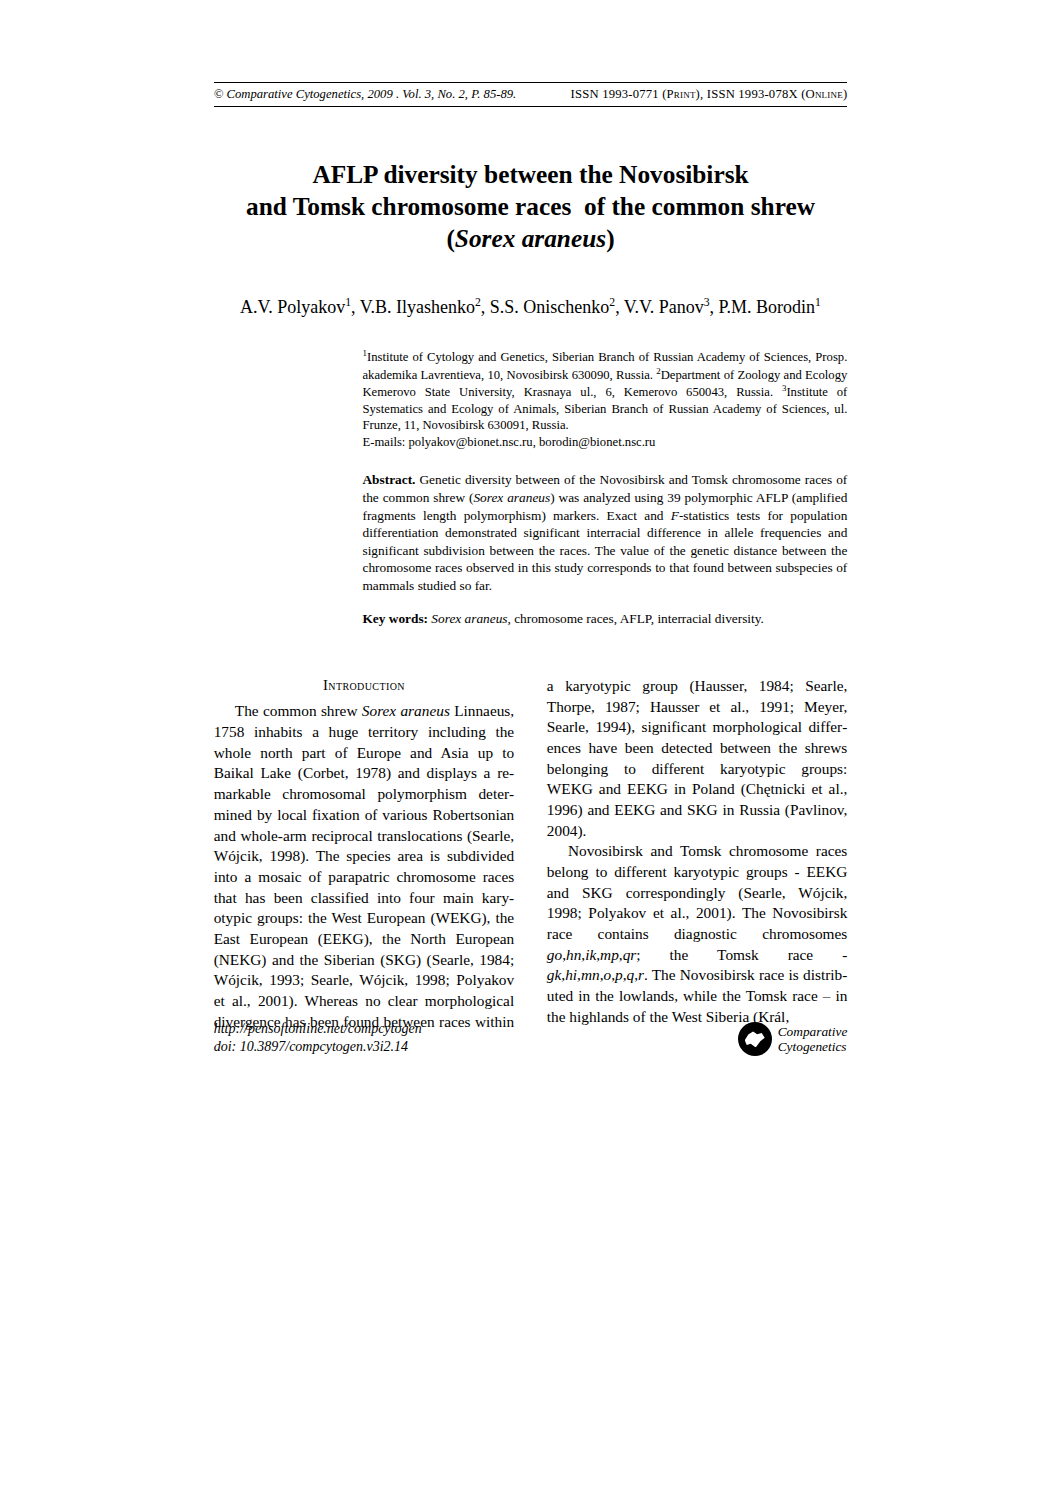© Comparative Cytogenetics, 2009 . Vol. 3, No. 2, P. 85-89. ISSN 1993-0771 (Print), ISSN 1993-078X (Online)
AFLP diversity between the Novosibirsk
and Tomsk chromosome races of the common shrew
(Sorex araneus)
A.V. Polyakov1, V.B. Ilyashenko2, S.S. Onischenko2, V.V. Panov3, P.M. Borodin1
1Institute of Cytology and Genetics, Siberian Branch of Russian Academy of Sciences, Prosp. akademika Lavrentieva, 10, Novosibirsk 630090, Russia. 2Department of Zoology and Ecology Kemerovo State University, Krasnaya ul., 6, Kemerovo 650043, Russia. 3Institute of Systematics and Ecology of Animals, Siberian Branch of Russian Academy of Sciences, ul. Frunze, 11, Novosibirsk 630091, Russia.
E-mails: polyakov@bionet.nsc.ru, borodin@bionet.nsc.ru
Abstract. Genetic diversity between of the Novosibirsk and Tomsk chromosome races of the common shrew (Sorex araneus) was analyzed using 39 polymorphic AFLP (amplified fragments length polymorphism) markers. Exact and F-statistics tests for population differentiation demonstrated significant interracial difference in allele frequencies and significant subdivision between the races. The value of the genetic distance between the chromosome races observed in this study corresponds to that found between subspecies of mammals studied so far.
Key words: Sorex araneus, chromosome races, AFLP, interracial diversity.
Introduction
The common shrew Sorex araneus Linnaeus, 1758 inhabits a huge territory including the whole north part of Europe and Asia up to Baikal Lake (Corbet, 1978) and displays a remarkable chromosomal polymorphism determined by local fixation of various Robertsonian and whole-arm reciprocal translocations (Searle, Wójcik, 1998). The species area is subdivided into a mosaic of parapatric chromosome races that has been classified into four main karyotypic groups: the West European (WEKG), the East European (EEKG), the North European (NEKG) and the Siberian (SKG) (Searle, 1984; Wójcik, 1993; Searle, Wójcik, 1998; Polyakov et al., 2001). Whereas no clear morphological divergence has been found between races within a karyotypic group (Hausser, 1984; Searle, Thorpe, 1987; Hausser et al., 1991; Meyer, Searle, 1994), significant morphological differences have been detected between the shrews belonging to different karyotypic groups: WEKG and EEKG in Poland (Chętnicki et al., 1996) and EEKG and SKG in Russia (Pavlinov, 2004).
Novosibirsk and Tomsk chromosome races belong to different karyotypic groups - EEKG and SKG correspondingly (Searle, Wójcik, 1998; Polyakov et al., 2001). The Novosibirsk race contains diagnostic chromosomes go,hn,ik,mp,qr; the Tomsk race - gk,hi,mn,o,p,q,r. The Novosibirsk race is distributed in the lowlands, while the Tomsk race – in the highlands of the West Siberia (Král,
http://pensoftonline.net/compcytogen
doi: 10.3897/compcytogen.v3i2.14
Comparative
Cytogenetics